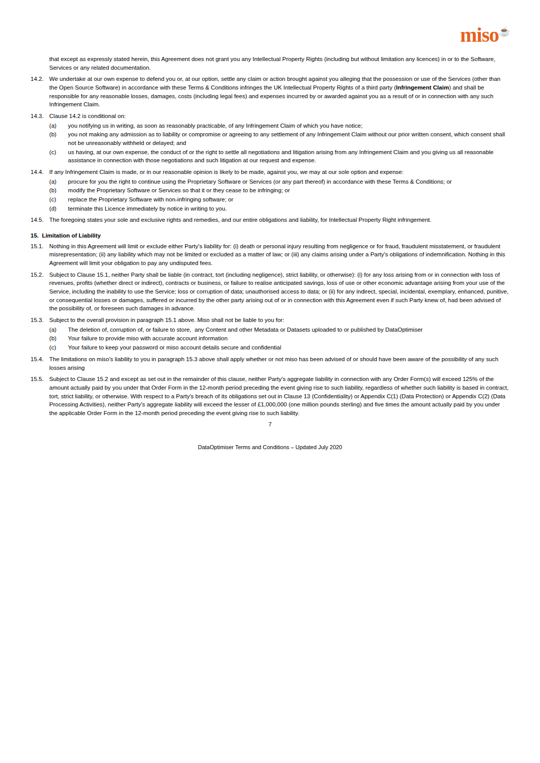miso☕
that except as expressly stated herein, this Agreement does not grant you any Intellectual Property Rights (including but without limitation any licences) in or to the Software, Services or any related documentation.
14.2. We undertake at our own expense to defend you or, at our option, settle any claim or action brought against you alleging that the possession or use of the Services (other than the Open Source Software) in accordance with these Terms & Conditions infringes the UK Intellectual Property Rights of a third party (Infringement Claim) and shall be responsible for any reasonable losses, damages, costs (including legal fees) and expenses incurred by or awarded against you as a result of or in connection with any such Infringement Claim.
14.3. Clause 14.2 is conditional on:
(a) you notifying us in writing, as soon as reasonably practicable, of any Infringement Claim of which you have notice;
(b) you not making any admission as to liability or compromise or agreeing to any settlement of any Infringement Claim without our prior written consent, which consent shall not be unreasonably withheld or delayed; and
(c) us having, at our own expense, the conduct of or the right to settle all negotiations and litigation arising from any Infringement Claim and you giving us all reasonable assistance in connection with those negotiations and such litigation at our request and expense.
14.4. If any Infringement Claim is made, or in our reasonable opinion is likely to be made, against you, we may at our sole option and expense:
(a) procure for you the right to continue using the Proprietary Software or Services (or any part thereof) in accordance with these Terms & Conditions; or
(b) modify the Proprietary Software or Services so that it or they cease to be infringing; or
(c) replace the Proprietary Software with non-infringing software; or
(d) terminate this Licence immediately by notice in writing to you.
14.5. The foregoing states your sole and exclusive rights and remedies, and our entire obligations and liability, for Intellectual Property Right infringement.
15. Limitation of Liability
15.1. Nothing in this Agreement will limit or exclude either Party's liability for: (i) death or personal injury resulting from negligence or for fraud, fraudulent misstatement, or fraudulent misrepresentation; (ii) any liability which may not be limited or excluded as a matter of law; or (iii) any claims arising under a Party's obligations of indemnification. Nothing in this Agreement will limit your obligation to pay any undisputed fees.
15.2. Subject to Clause 15.1, neither Party shall be liable (in contract, tort (including negligence), strict liability, or otherwise): (i) for any loss arising from or in connection with loss of revenues, profits (whether direct or indirect), contracts or business, or failure to realise anticipated savings, loss of use or other economic advantage arising from your use of the Service, including the inability to use the Service; loss or corruption of data; unauthorised access to data; or (ii) for any indirect, special, incidental, exemplary, enhanced, punitive, or consequential losses or damages, suffered or incurred by the other party arising out of or in connection with this Agreement even if such Party knew of, had been advised of the possibility of, or foreseen such damages in advance.
15.3. Subject to the overall provision in paragraph 15.1 above. Miso shall not be liable to you for:
(a) The deletion of, corruption of, or failure to store, any Content and other Metadata or Datasets uploaded to or published by DataOptimiser
(b) Your failure to provide miso with accurate account information
(c) Your failure to keep your password or miso account details secure and confidential
15.4. The limitations on miso's liability to you in paragraph 15.3 above shall apply whether or not miso has been advised of or should have been aware of the possibility of any such losses arising
15.5. Subject to Clause 15.2 and except as set out in the remainder of this clause, neither Party's aggregate liability in connection with any Order Form(s) will exceed 125% of the amount actually paid by you under that Order Form in the 12-month period preceding the event giving rise to such liability, regardless of whether such liability is based in contract, tort, strict liability, or otherwise. With respect to a Party's breach of its obligations set out in Clause 13 (Confidentiality) or Appendix C(1) (Data Protection) or Appendix C(2) (Data Processing Activities), neither Party's aggregate liability will exceed the lesser of £1,000,000 (one million pounds sterling) and five times the amount actually paid by you under the applicable Order Form in the 12-month period preceding the event giving rise to such liability.
7
DataOptimiser Terms and Conditions – Updated July 2020